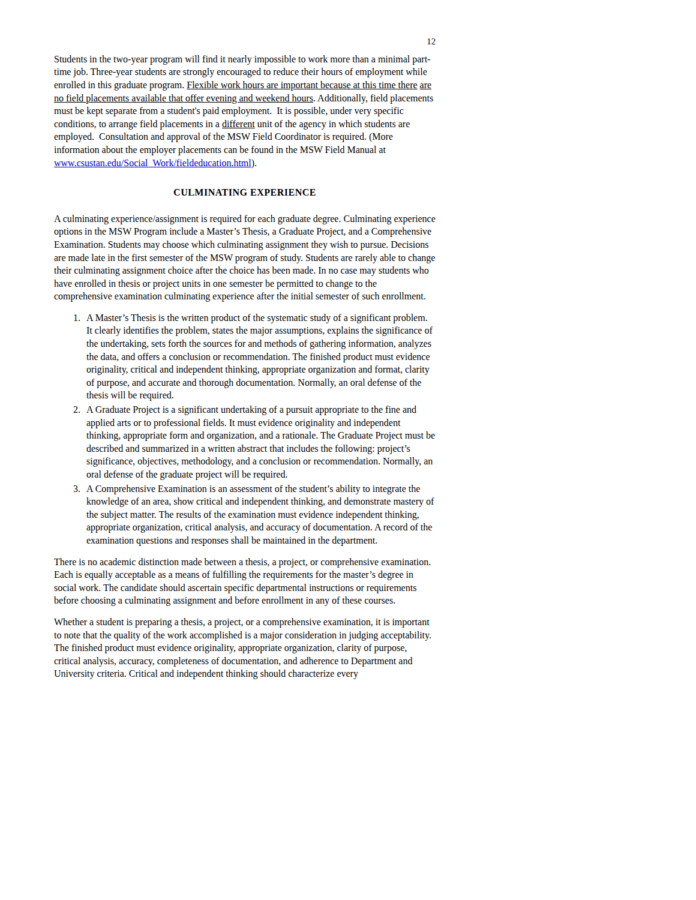12
Students in the two-year program will find it nearly impossible to work more than a minimal part-time job. Three-year students are strongly encouraged to reduce their hours of employment while enrolled in this graduate program. Flexible work hours are important because at this time there are no field placements available that offer evening and weekend hours. Additionally, field placements must be kept separate from a student's paid employment. It is possible, under very specific conditions, to arrange field placements in a different unit of the agency in which students are employed. Consultation and approval of the MSW Field Coordinator is required. (More information about the employer placements can be found in the MSW Field Manual at www.csustan.edu/Social_Work/fieldeducation.html).
CULMINATING EXPERIENCE
A culminating experience/assignment is required for each graduate degree. Culminating experience options in the MSW Program include a Master’s Thesis, a Graduate Project, and a Comprehensive Examination. Students may choose which culminating assignment they wish to pursue. Decisions are made late in the first semester of the MSW program of study. Students are rarely able to change their culminating assignment choice after the choice has been made. In no case may students who have enrolled in thesis or project units in one semester be permitted to change to the comprehensive examination culminating experience after the initial semester of such enrollment.
A Master’s Thesis is the written product of the systematic study of a significant problem. It clearly identifies the problem, states the major assumptions, explains the significance of the undertaking, sets forth the sources for and methods of gathering information, analyzes the data, and offers a conclusion or recommendation. The finished product must evidence originality, critical and independent thinking, appropriate organization and format, clarity of purpose, and accurate and thorough documentation. Normally, an oral defense of the thesis will be required.
A Graduate Project is a significant undertaking of a pursuit appropriate to the fine and applied arts or to professional fields. It must evidence originality and independent thinking, appropriate form and organization, and a rationale. The Graduate Project must be described and summarized in a written abstract that includes the following: project’s significance, objectives, methodology, and a conclusion or recommendation. Normally, an oral defense of the graduate project will be required.
A Comprehensive Examination is an assessment of the student’s ability to integrate the knowledge of an area, show critical and independent thinking, and demonstrate mastery of the subject matter. The results of the examination must evidence independent thinking, appropriate organization, critical analysis, and accuracy of documentation. A record of the examination questions and responses shall be maintained in the department.
There is no academic distinction made between a thesis, a project, or comprehensive examination. Each is equally acceptable as a means of fulfilling the requirements for the master’s degree in social work. The candidate should ascertain specific departmental instructions or requirements before choosing a culminating assignment and before enrollment in any of these courses.
Whether a student is preparing a thesis, a project, or a comprehensive examination, it is important to note that the quality of the work accomplished is a major consideration in judging acceptability. The finished product must evidence originality, appropriate organization, clarity of purpose, critical analysis, accuracy, completeness of documentation, and adherence to Department and University criteria. Critical and independent thinking should characterize every